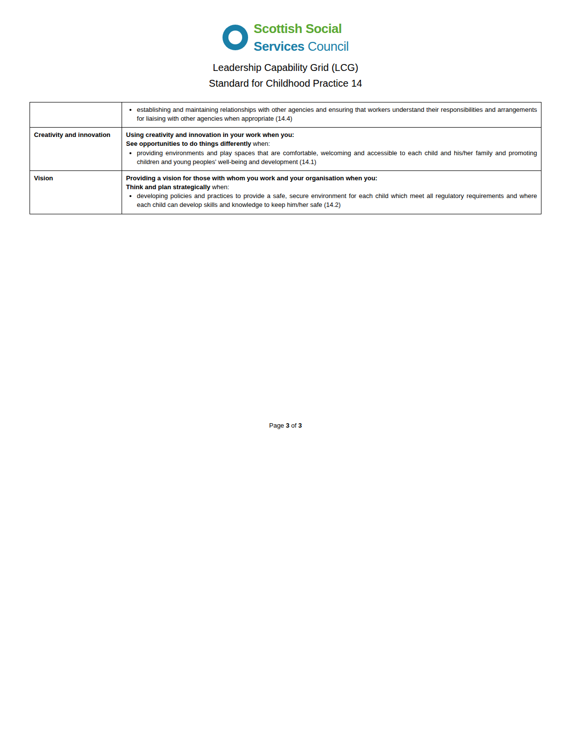Scottish Social
Services Council
Leadership Capability Grid (LCG)
Standard for Childhood Practice 14
| | establishing and maintaining relationships with other agencies and ensuring that workers understand their responsibilities and arrangements for liaising with other agencies when appropriate (14.4) |
| Creativity and innovation | Using creativity and innovation in your work when you: See opportunities to do things differently when: providing environments and play spaces that are comfortable, welcoming and accessible to each child and his/her family and promoting children and young peoples' well-being and development (14.1) |
| Vision | Providing a vision for those with whom you work and your organisation when you: Think and plan strategically when: developing policies and practices to provide a safe, secure environment for each child which meet all regulatory requirements and where each child can develop skills and knowledge to keep him/her safe (14.2) |
Page 3 of 3